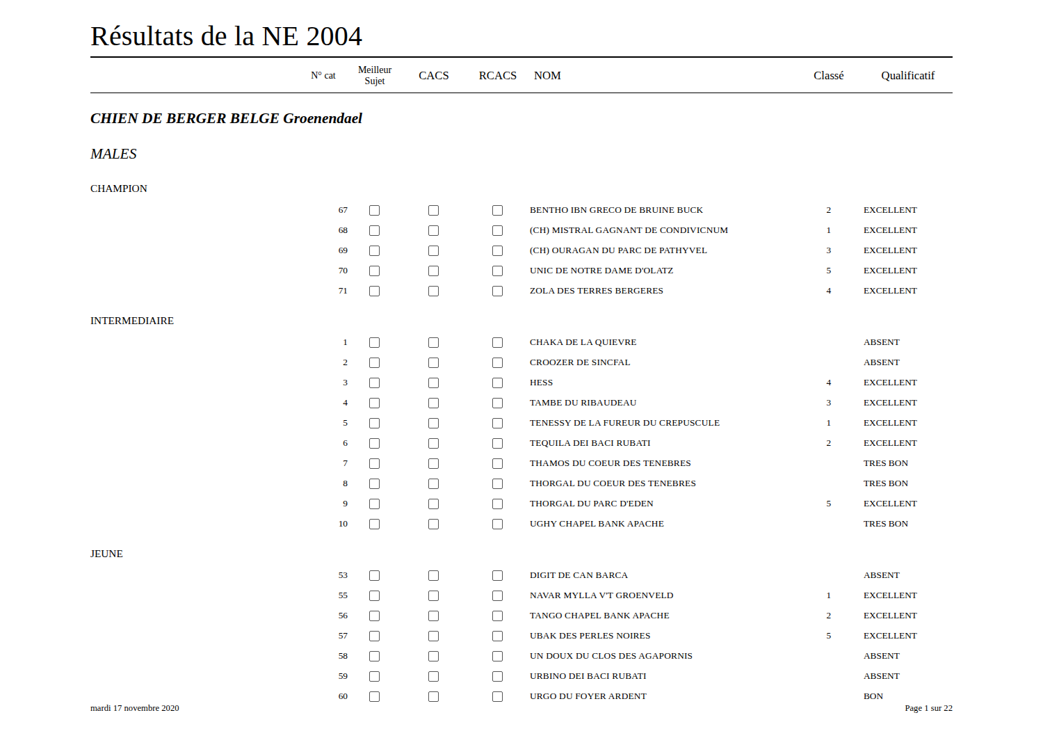Résultats de la NE 2004
| | N° cat | Meilleur Sujet | CACS | RCACS | NOM | Classé | Qualificatif |
| --- | --- | --- | --- | --- | --- | --- | --- |
| CHIEN DE BERGER BELGE Groenendael |
| MALES |
| CHAMPION |
| | 67 | | | | BENTHO IBN GRECO DE BRUINE BUCK | 2 | EXCELLENT |
| | 68 | | | | (CH) MISTRAL GAGNANT DE CONDIVICNUM | 1 | EXCELLENT |
| | 69 | | | | (CH) OURAGAN DU PARC DE PATHYVEL | 3 | EXCELLENT |
| | 70 | | | | UNIC DE NOTRE DAME D'OLATZ | 5 | EXCELLENT |
| | 71 | | | | ZOLA DES TERRES BERGERES | 4 | EXCELLENT |
| INTERMEDIAIRE |
| | 1 | | | | CHAKA DE LA QUIEVRE | | ABSENT |
| | 2 | | | | CROOZER DE SINCFAL | | ABSENT |
| | 3 | | | | HESS | 4 | EXCELLENT |
| | 4 | | | | TAMBE DU RIBAUDEAU | 3 | EXCELLENT |
| | 5 | | | | TENESSY DE LA FUREUR DU CREPUSCULE | 1 | EXCELLENT |
| | 6 | | | | TEQUILA DEI BACI RUBATI | 2 | EXCELLENT |
| | 7 | | | | THAMOS DU COEUR DES TENEBRES | | TRES BON |
| | 8 | | | | THORGAL DU COEUR DES TENEBRES | | TRES BON |
| | 9 | | | | THORGAL DU PARC D'EDEN | 5 | EXCELLENT |
| | 10 | | | | UGHY CHAPEL BANK APACHE | | TRES BON |
| JEUNE |
| | 53 | | | | DIGIT DE CAN BARCA | | ABSENT |
| | 55 | | | | NAVAR MYLLA V'T GROENVELD | 1 | EXCELLENT |
| | 56 | | | | TANGO CHAPEL BANK APACHE | 2 | EXCELLENT |
| | 57 | | | | UBAK DES PERLES NOIRES | 5 | EXCELLENT |
| | 58 | | | | UN DOUX DU CLOS DES AGAPORNIS | | ABSENT |
| | 59 | | | | URBINO DEI BACI RUBATI | | ABSENT |
| | 60 | | | | URGO DU FOYER ARDENT | | BON |
mardi 17 novembre 2020 Page 1 sur 22